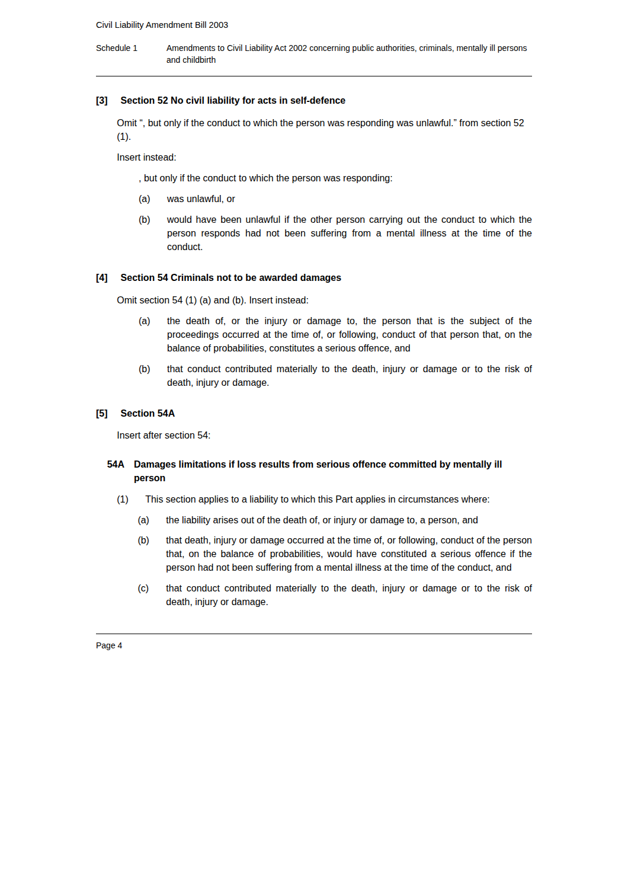Civil Liability Amendment Bill 2003
Schedule 1
Amendments to Civil Liability Act 2002 concerning public authorities, criminals, mentally ill persons and childbirth
[3] Section 52 No civil liability for acts in self-defence
Omit “, but only if the conduct to which the person was responding was unlawful.” from section 52 (1).
Insert instead:
, but only if the conduct to which the person was responding:
(a)
was unlawful, or
(b)
would have been unlawful if the other person carrying out the conduct to which the person responds had not been suffering from a mental illness at the time of the conduct.
[4] Section 54 Criminals not to be awarded damages
Omit section 54 (1) (a) and (b). Insert instead:
(a)
the death of, or the injury or damage to, the person that is the subject of the proceedings occurred at the time of, or following, conduct of that person that, on the balance of probabilities, constitutes a serious offence, and
(b)
that conduct contributed materially to the death, injury or damage or to the risk of death, injury or damage.
[5] Section 54A
Insert after section 54:
54A
Damages limitations if loss results from serious offence committed by mentally ill person
(1)
This section applies to a liability to which this Part applies in circumstances where:
(a)
the liability arises out of the death of, or injury or damage to, a person, and
(b)
that death, injury or damage occurred at the time of, or following, conduct of the person that, on the balance of probabilities, would have constituted a serious offence if the person had not been suffering from a mental illness at the time of the conduct, and
(c)
that conduct contributed materially to the death, injury or damage or to the risk of death, injury or damage.
Page 4